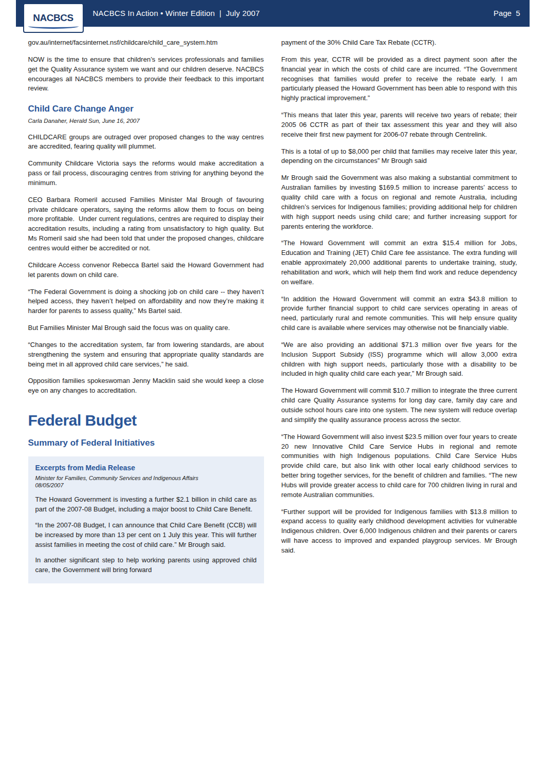NACBCS
NACBCS In Action • Winter Edition | July 2007
Page 5
gov.au/internet/facsinternet.nsf/childcare/child_care_system.htm
NOW is the time to ensure that children’s services professionals and families get the Quality Assurance system we want and our children deserve. NACBCS encourages all NACBCS members to provide their feedback to this important review.
Child Care Change Anger
Carla Danaher, Herald Sun, June 16, 2007
CHILDCARE groups are outraged over proposed changes to the way centres are accredited, fearing quality will plummet.
Community Childcare Victoria says the reforms would make accreditation a pass or fail process, discouraging centres from striving for anything beyond the minimum.
CEO Barbara Romeril accused Families Minister Mal Brough of favouring private childcare operators, saying the reforms allow them to focus on being more profitable. Under current regulations, centres are required to display their accreditation results, including a rating from unsatisfactory to high quality. But Ms Romeril said she had been told that under the proposed changes, childcare centres would either be accredited or not.
Childcare Access convenor Rebecca Bartel said the Howard Government had let parents down on child care.
“The Federal Government is doing a shocking job on child care -- they haven’t helped access, they haven’t helped on affordability and now they’re making it harder for parents to assess quality,” Ms Bartel said.
But Families Minister Mal Brough said the focus was on quality care.
“Changes to the accreditation system, far from lowering standards, are about strengthening the system and ensuring that appropriate quality standards are being met in all approved child care services,” he said.
Opposition families spokeswoman Jenny Macklin said she would keep a close eye on any changes to accreditation.
Federal Budget
Summary of Federal Initiatives
Excerpts from Media Release
Minister for Families, Community Services and Indigenous Affairs
08/05/2007
The Howard Government is investing a further $2.1 billion in child care as part of the 2007-08 Budget, including a major boost to Child Care Benefit.
“In the 2007-08 Budget, I can announce that Child Care Benefit (CCB) will be increased by more than 13 per cent on 1 July this year. This will further assist families in meeting the cost of child care.” Mr Brough said.
In another significant step to help working parents using approved child care, the Government will bring forward
payment of the 30% Child Care Tax Rebate (CCTR).
From this year, CCTR will be provided as a direct payment soon after the financial year in which the costs of child care are incurred. “The Government recognises that families would prefer to receive the rebate early. I am particularly pleased the Howard Government has been able to respond with this highly practical improvement.”
“This means that later this year, parents will receive two years of rebate; their 2005 06 CCTR as part of their tax assessment this year and they will also receive their first new payment for 2006-07 rebate through Centrelink.
This is a total of up to $8,000 per child that families may receive later this year, depending on the circumstances” Mr Brough said
Mr Brough said the Government was also making a substantial commitment to Australian families by investing $169.5 million to increase parents’ access to quality child care with a focus on regional and remote Australia, including children’s services for Indigenous families; providing additional help for children with high support needs using child care; and further increasing support for parents entering the workforce.
“The Howard Government will commit an extra $15.4 million for Jobs, Education and Training (JET) Child Care fee assistance. The extra funding will enable approximately 20,000 additional parents to undertake training, study, rehabilitation and work, which will help them find work and reduce dependency on welfare.
“In addition the Howard Government will commit an extra $43.8 million to provide further financial support to child care services operating in areas of need, particularly rural and remote communities. This will help ensure quality child care is available where services may otherwise not be financially viable.
“We are also providing an additional $71.3 million over five years for the Inclusion Support Subsidy (ISS) programme which will allow 3,000 extra children with high support needs, particularly those with a disability to be included in high quality child care each year,” Mr Brough said.
The Howard Government will commit $10.7 million to integrate the three current child care Quality Assurance systems for long day care, family day care and outside school hours care into one system. The new system will reduce overlap and simplify the quality assurance process across the sector.
“The Howard Government will also invest $23.5 million over four years to create 20 new Innovative Child Care Service Hubs in regional and remote communities with high Indigenous populations. Child Care Service Hubs provide child care, but also link with other local early childhood services to better bring together services, for the benefit of children and families. “The new Hubs will provide greater access to child care for 700 children living in rural and remote Australian communities.
“Further support will be provided for Indigenous families with $13.8 million to expand access to quality early childhood development activities for vulnerable Indigenous children. Over 6,000 Indigenous children and their parents or carers will have access to improved and expanded playgroup services. Mr Brough said.